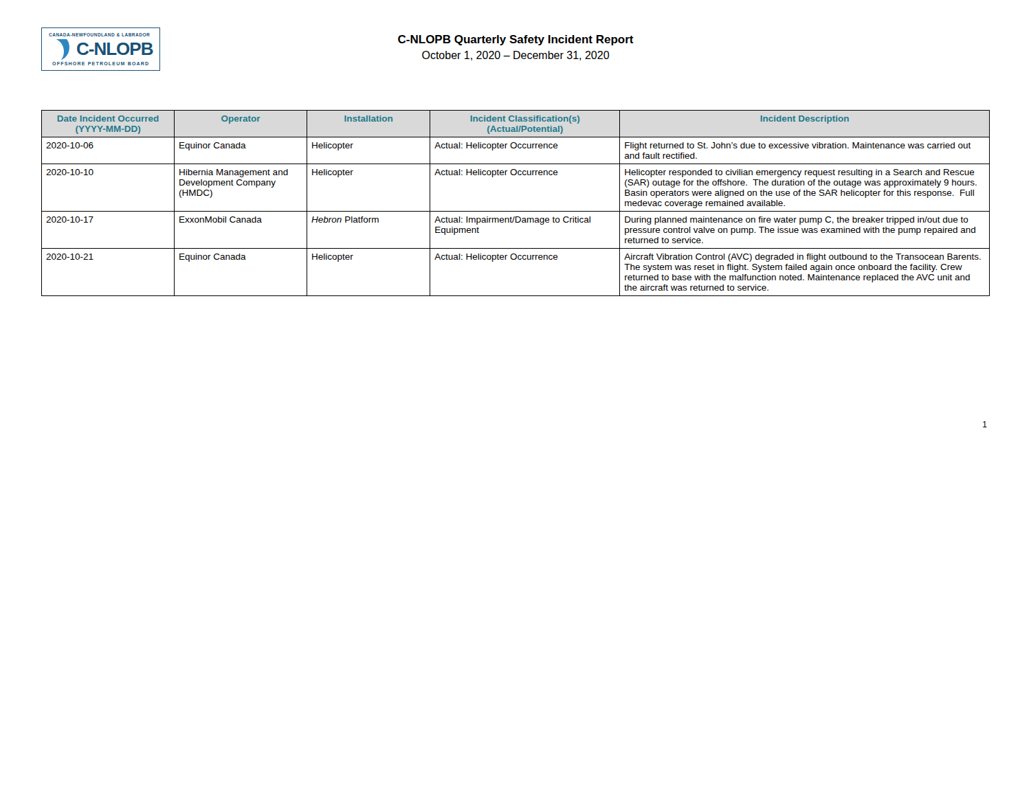CANADA-NEWFOUNDLAND & LABRADOR
C-NLOPB
OFFSHORE PETROLEUM BOARD
C-NLOPB Quarterly Safety Incident Report
October 1, 2020 – December 31, 2020
| Date Incident Occurred (YYYY-MM-DD) | Operator | Installation | Incident Classification(s) (Actual/Potential) | Incident Description |
| --- | --- | --- | --- | --- |
| 2020-10-06 | Equinor Canada | Helicopter | Actual: Helicopter Occurrence | Flight returned to St. John’s due to excessive vibration. Maintenance was carried out and fault rectified. |
| 2020-10-10 | Hibernia Management and Development Company (HMDC) | Helicopter | Actual: Helicopter Occurrence | Helicopter responded to civilian emergency request resulting in a Search and Rescue (SAR) outage for the offshore. The duration of the outage was approximately 9 hours. Basin operators were aligned on the use of the SAR helicopter for this response. Full medevac coverage remained available. |
| 2020-10-17 | ExxonMobil Canada | Hebron Platform | Actual: Impairment/Damage to Critical Equipment | During planned maintenance on fire water pump C, the breaker tripped in/out due to pressure control valve on pump. The issue was examined with the pump repaired and returned to service. |
| 2020-10-21 | Equinor Canada | Helicopter | Actual: Helicopter Occurrence | Aircraft Vibration Control (AVC) degraded in flight outbound to the Transocean Barents. The system was reset in flight. System failed again once onboard the facility. Crew returned to base with the malfunction noted. Maintenance replaced the AVC unit and the aircraft was returned to service. |
1